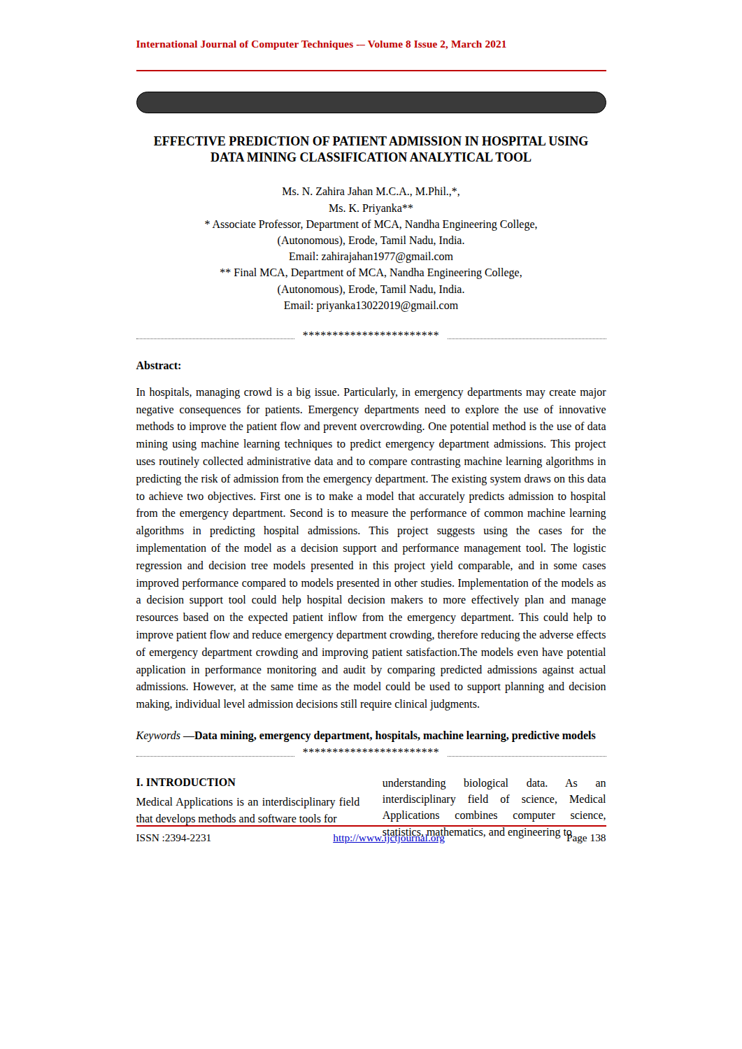International Journal of Computer Techniques -– Volume 8 Issue 2, March 2021
Effective Prediction of Patient Admission in Hospital Using Data Mining Classification Analytical Tool
Ms. N. Zahira Jahan M.C.A., M.Phil.,*,
Ms. K. Priyanka**
* Associate Professor, Department of MCA, Nandha Engineering College,
(Autonomous), Erode, Tamil Nadu, India.
Email: zahirajahan1977@gmail.com
** Final MCA, Department of MCA, Nandha Engineering College,
(Autonomous), Erode, Tamil Nadu, India.
Email: priyanka13022019@gmail.com
***********************
Abstract:
In hospitals, managing crowd is a big issue. Particularly, in emergency departments may create major negative consequences for patients. Emergency departments need to explore the use of innovative methods to improve the patient flow and prevent overcrowding. One potential method is the use of data mining using machine learning techniques to predict emergency department admissions. This project uses routinely collected administrative data and to compare contrasting machine learning algorithms in predicting the risk of admission from the emergency department. The existing system draws on this data to achieve two objectives. First one is to make a model that accurately predicts admission to hospital from the emergency department. Second is to measure the performance of common machine learning algorithms in predicting hospital admissions. This project suggests using the cases for the implementation of the model as a decision support and performance management tool. The logistic regression and decision tree models presented in this project yield comparable, and in some cases improved performance compared to models presented in other studies. Implementation of the models as a decision support tool could help hospital decision makers to more effectively plan and manage resources based on the expected patient inflow from the emergency department. This could help to improve patient flow and reduce emergency department crowding, therefore reducing the adverse effects of emergency department crowding and improving patient satisfaction.The models even have potential application in performance monitoring and audit by comparing predicted admissions against actual admissions. However, at the same time as the model could be used to support planning and decision making, individual level admission decisions still require clinical judgments.
Keywords —Data mining, emergency department, hospitals, machine learning, predictive models
***********************
I. INTRODUCTION
Medical Applications is an interdisciplinary field that develops methods and software tools for
understanding biological data. As an interdisciplinary field of science, Medical Applications combines computer science, statistics, mathematics, and engineering to
ISSN :2394-2231 http://www.ijctjournal.org Page 138